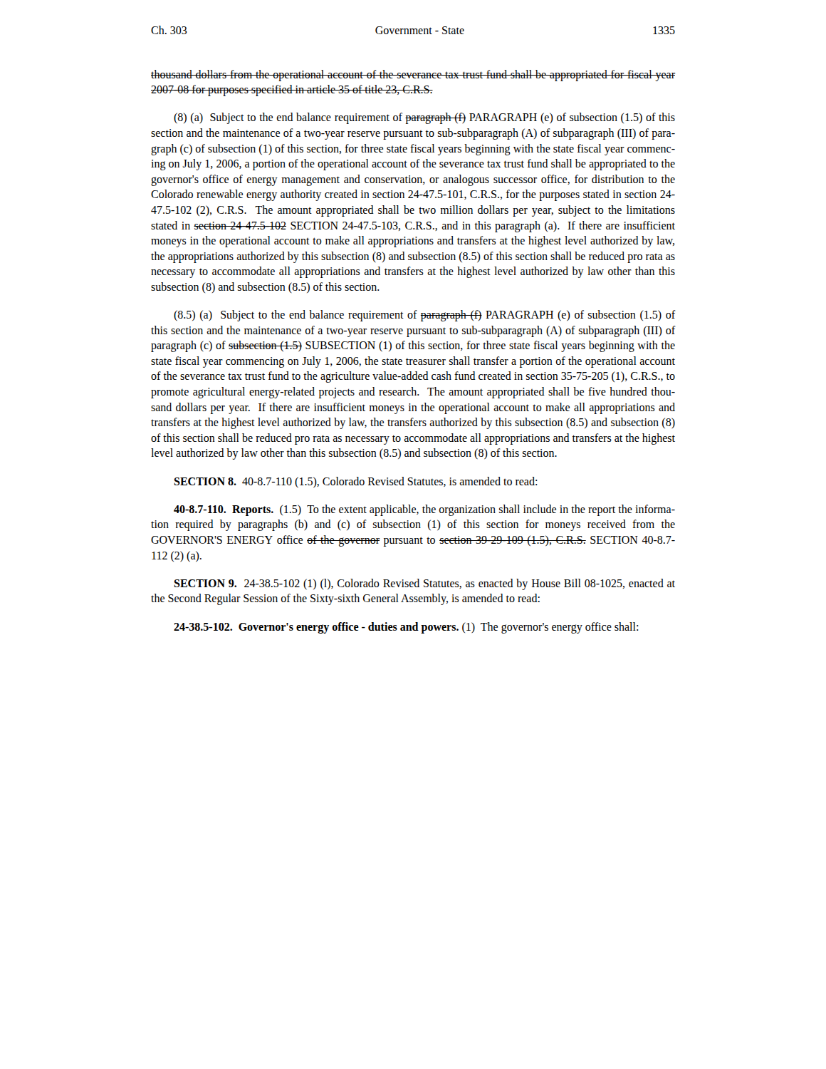Ch. 303 Government - State 1335
thousand dollars from the operational account of the severance tax trust fund shall be appropriated for fiscal year 2007-08 for purposes specified in article 35 of title 23, C.R.S.
(8) (a) Subject to the end balance requirement of paragraph (f) PARAGRAPH (e) of subsection (1.5) of this section and the maintenance of a two-year reserve pursuant to sub-subparagraph (A) of subparagraph (III) of paragraph (c) of subsection (1) of this section, for three state fiscal years beginning with the state fiscal year commencing on July 1, 2006, a portion of the operational account of the severance tax trust fund shall be appropriated to the governor's office of energy management and conservation, or analogous successor office, for distribution to the Colorado renewable energy authority created in section 24-47.5-101, C.R.S., for the purposes stated in section 24-47.5-102 (2), C.R.S. The amount appropriated shall be two million dollars per year, subject to the limitations stated in section 24-47.5-102 SECTION 24-47.5-103, C.R.S., and in this paragraph (a). If there are insufficient moneys in the operational account to make all appropriations and transfers at the highest level authorized by law, the appropriations authorized by this subsection (8) and subsection (8.5) of this section shall be reduced pro rata as necessary to accommodate all appropriations and transfers at the highest level authorized by law other than this subsection (8) and subsection (8.5) of this section.
(8.5) (a) Subject to the end balance requirement of paragraph (f) PARAGRAPH (e) of subsection (1.5) of this section and the maintenance of a two-year reserve pursuant to sub-subparagraph (A) of subparagraph (III) of paragraph (c) of subsection (1.5) SUBSECTION (1) of this section, for three state fiscal years beginning with the state fiscal year commencing on July 1, 2006, the state treasurer shall transfer a portion of the operational account of the severance tax trust fund to the agriculture value-added cash fund created in section 35-75-205 (1), C.R.S., to promote agricultural energy-related projects and research. The amount appropriated shall be five hundred thousand dollars per year. If there are insufficient moneys in the operational account to make all appropriations and transfers at the highest level authorized by law, the transfers authorized by this subsection (8.5) and subsection (8) of this section shall be reduced pro rata as necessary to accommodate all appropriations and transfers at the highest level authorized by law other than this subsection (8.5) and subsection (8) of this section.
SECTION 8. 40-8.7-110 (1.5), Colorado Revised Statutes, is amended to read:
40-8.7-110. Reports. (1.5) To the extent applicable, the organization shall include in the report the information required by paragraphs (b) and (c) of subsection (1) of this section for moneys received from the GOVERNOR'S ENERGY office of the governor pursuant to section 39-29-109 (1.5), C.R.S. SECTION 40-8.7-112 (2) (a).
SECTION 9. 24-38.5-102 (1) (l), Colorado Revised Statutes, as enacted by House Bill 08-1025, enacted at the Second Regular Session of the Sixty-sixth General Assembly, is amended to read:
24-38.5-102. Governor's energy office - duties and powers. (1) The governor's energy office shall: